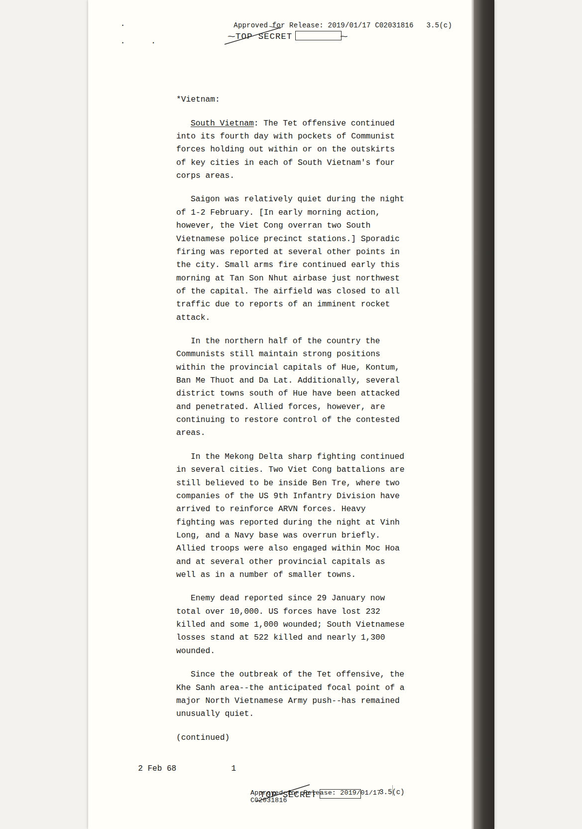. . .
Approved for Release: 2019/01/17 C02031816 3.5(c)
~TOP SECRET ~
*Vietnam:
South Vietnam: The Tet offensive continued into its fourth day with pockets of Communist forces holding out within or on the outskirts of key cities in each of South Vietnam's four corps areas.
Saigon was relatively quiet during the night of 1-2 February. [In early morning action, however, the Viet Cong overran two South Vietnamese police precinct stations.] Sporadic firing was reported at several other points in the city. Small arms fire continued early this morning at Tan Son Nhut airbase just northwest of the capital. The airfield was closed to all traffic due to reports of an imminent rocket attack.
In the northern half of the country the Communists still maintain strong positions within the provincial capitals of Hue, Kontum, Ban Me Thuot and Da Lat. Additionally, several district towns south of Hue have been attacked and penetrated. Allied forces, however, are continuing to restore control of the contested areas.
In the Mekong Delta sharp fighting continued in several cities. Two Viet Cong battalions are still believed to be inside Ben Tre, where two companies of the US 9th Infantry Division have arrived to reinforce ARVN forces. Heavy fighting was reported during the night at Vinh Long, and a Navy base was overrun briefly. Allied troops were also engaged within Moc Hoa and at several other provincial capitals as well as in a number of smaller towns.
Enemy dead reported since 29 January now total over 10,000. US forces have lost 232 killed and some 1,000 wounded; South Vietnamese losses stand at 522 killed and nearly 1,300 wounded.
Since the outbreak of the Tet offensive, the Khe Sanh area--the anticipated focal point of a major North Vietnamese Army push--has remained unusually quiet.
(continued)
2 Feb 68 1
TOP SECRET
3.5(c)
Approved for Release: 2019/01/17 C02031816